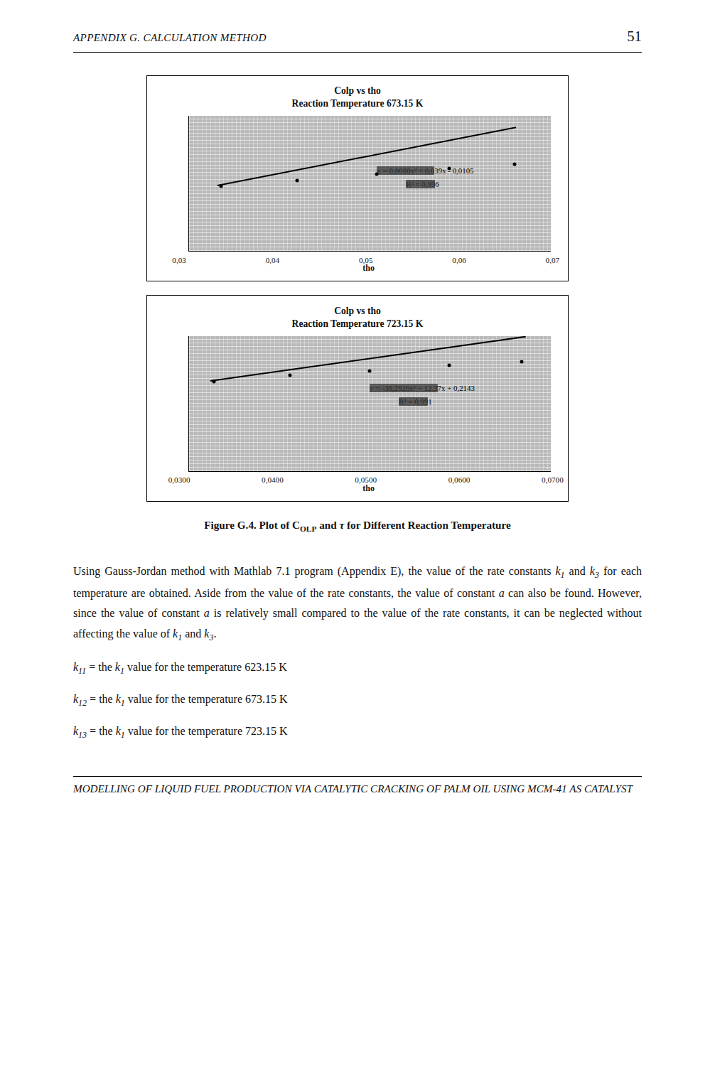APPENDIX G. CALCULATION METHOD 51
Colp vs tho
Reaction Temperature 673.15 K
Colp
70% 60% 50% 40% 30% 20% 10%
y = 0,0000x² + 0,039x - 0,0105
R² = 0,996
0,03 0,04 0,05 0,06 0,07
tho
Colp vs tho
Reaction Temperature 723.15 K
Colp
70% 60% 50% 40% 30% 20% 10%
y = -36,2926x² + 12,37x + 0,2143
R² = 0,991
0,0300 0,0400 0,0500 0,0600 0,0700
tho
Figure G.4. Plot of COLP and τ for Different Reaction Temperature
Using Gauss-Jordan method with Mathlab 7.1 program (Appendix E), the value of the rate constants k1 and k3 for each temperature are obtained. Aside from the value of the rate constants, the value of constant a can also be found. However, since the value of constant a is relatively small compared to the value of the rate constants, it can be neglected without affecting the value of k1 and k3.
k11 = the k1 value for the temperature 623.15 K
k12 = the k1 value for the temperature 673.15 K
k13 = the k1 value for the temperature 723.15 K
MODELLING OF LIQUID FUEL PRODUCTION VIA CATALYTIC CRACKING OF PALM OIL USING MCM-41 AS CATALYST